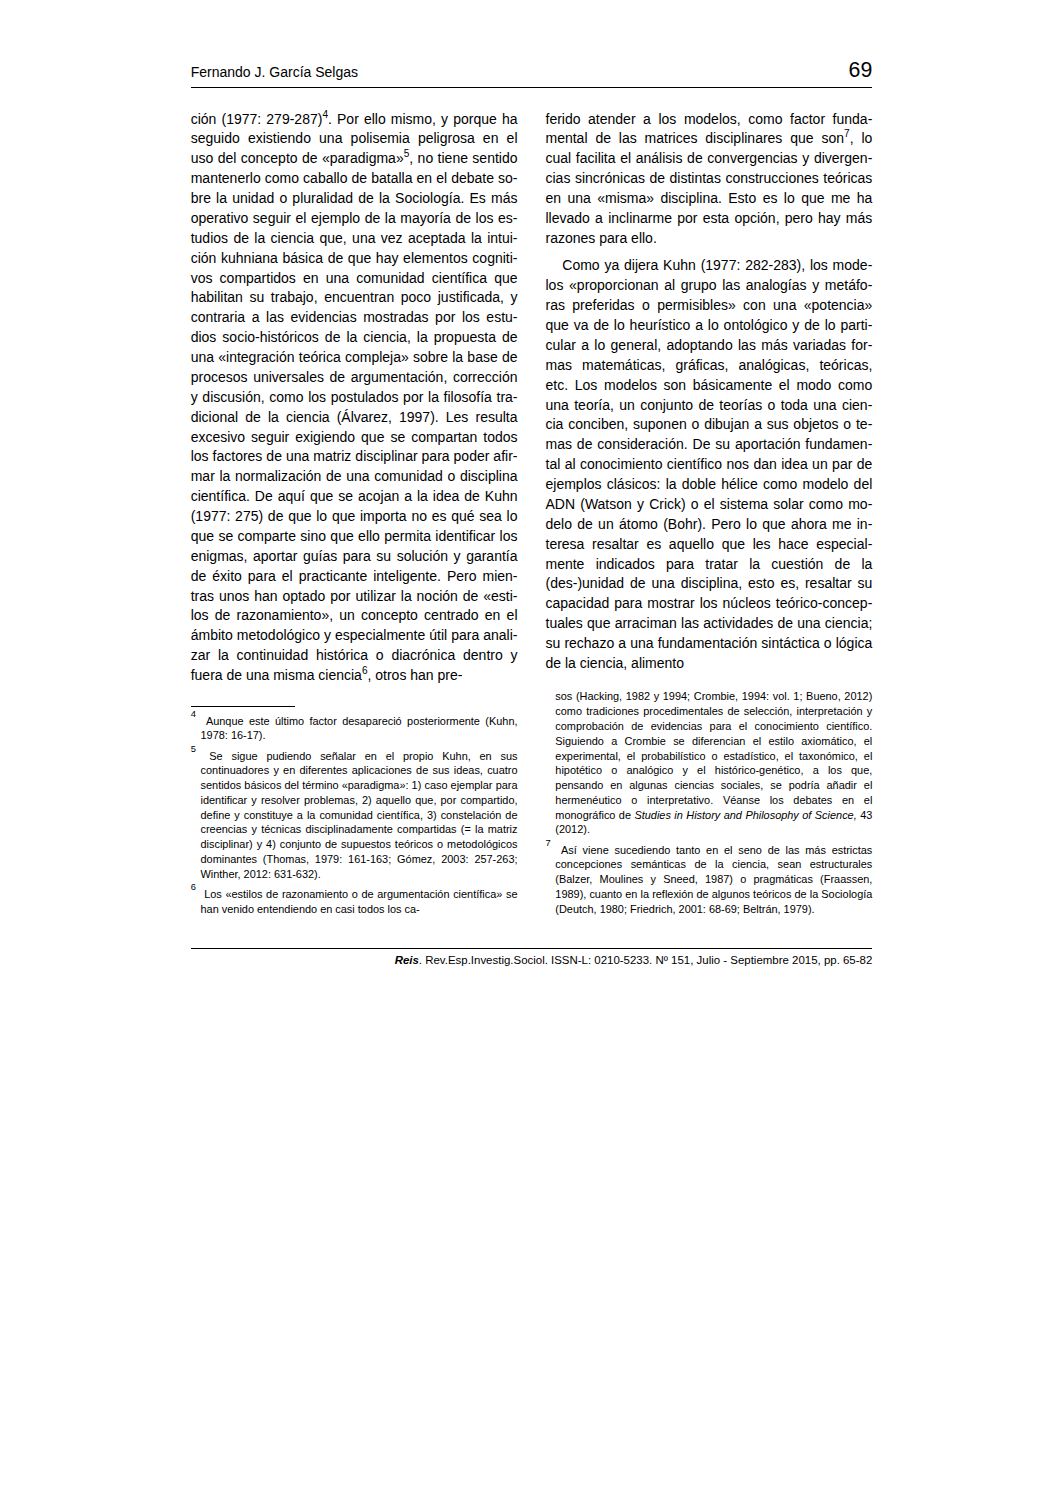Fernando J. García Selgas
69
ción (1977: 279-287)4. Por ello mismo, y porque ha seguido existiendo una polisemia peligrosa en el uso del concepto de «paradigma»5, no tiene sentido mantenerlo como caballo de batalla en el debate sobre la unidad o pluralidad de la Sociología. Es más operativo seguir el ejemplo de la mayoría de los estudios de la ciencia que, una vez aceptada la intuición kuhniana básica de que hay elementos cognitivos compartidos en una comunidad científica que habilitan su trabajo, encuentran poco justificada, y contraria a las evidencias mostradas por los estudios socio-históricos de la ciencia, la propuesta de una «integración teórica compleja» sobre la base de procesos universales de argumentación, corrección y discusión, como los postulados por la filosofía tradicional de la ciencia (Álvarez, 1997). Les resulta excesivo seguir exigiendo que se compartan todos los factores de una matriz disciplinar para poder afirmar la normalización de una comunidad o disciplina científica. De aquí que se acojan a la idea de Kuhn (1977: 275) de que lo que importa no es qué sea lo que se comparte sino que ello permita identificar los enigmas, aportar guías para su solución y garantía de éxito para el practicante inteligente. Pero mientras unos han optado por utilizar la noción de «estilos de razonamiento», un concepto centrado en el ámbito metodológico y especialmente útil para analizar la continuidad histórica o diacrónica dentro y fuera de una misma ciencia6, otros han pre-
4 Aunque este último factor desapareció posteriormente (Kuhn, 1978: 16-17).
5 Se sigue pudiendo señalar en el propio Kuhn, en sus continuadores y en diferentes aplicaciones de sus ideas, cuatro sentidos básicos del término «paradigma»: 1) caso ejemplar para identificar y resolver problemas, 2) aquello que, por compartido, define y constituye a la comunidad científica, 3) constelación de creencias y técnicas disciplinadamente compartidas (= la matriz disciplinar) y 4) conjunto de supuestos teóricos o metodológicos dominantes (Thomas, 1979: 161-163; Gómez, 2003: 257-263; Winther, 2012: 631-632).
6 Los «estilos de razonamiento o de argumentación científica» se han venido entendiendo en casi todos los ca-
ferido atender a los modelos, como factor fundamental de las matrices disciplinares que son7, lo cual facilita el análisis de convergencias y divergencias sincrónicas de distintas construcciones teóricas en una «misma» disciplina. Esto es lo que me ha llevado a inclinarme por esta opción, pero hay más razones para ello.
Como ya dijera Kuhn (1977: 282-283), los modelos «proporcionan al grupo las analogías y metáforas preferidas o permisibles» con una «potencia» que va de lo heurístico a lo ontológico y de lo particular a lo general, adoptando las más variadas formas matemáticas, gráficas, analógicas, teóricas, etc. Los modelos son básicamente el modo como una teoría, un conjunto de teorías o toda una ciencia conciben, suponen o dibujan a sus objetos o temas de consideración. De su aportación fundamental al conocimiento científico nos dan idea un par de ejemplos clásicos: la doble hélice como modelo del ADN (Watson y Crick) o el sistema solar como modelo de un átomo (Bohr). Pero lo que ahora me interesa resaltar es aquello que les hace especialmente indicados para tratar la cuestión de la (des-)unidad de una disciplina, esto es, resaltar su capacidad para mostrar los núcleos teórico-conceptuales que arraciman las actividades de una ciencia; su rechazo a una fundamentación sintáctica o lógica de la ciencia, alimento
sos (Hacking, 1982 y 1994; Crombie, 1994: vol. 1; Bueno, 2012) como tradiciones procedimentales de selección, interpretación y comprobación de evidencias para el conocimiento científico. Siguiendo a Crombie se diferencian el estilo axiomático, el experimental, el probabilístico o estadístico, el taxonómico, el hipotético o analógico y el histórico-genético, a los que, pensando en algunas ciencias sociales, se podría añadir el hermenéutico o interpretativo. Véanse los debates en el monográfico de Studies in History and Philosophy of Science, 43 (2012).
7 Así viene sucediendo tanto en el seno de las más estrictas concepciones semánticas de la ciencia, sean estructurales (Balzer, Moulines y Sneed, 1987) o pragmáticas (Fraassen, 1989), cuanto en la reflexión de algunos teóricos de la Sociología (Deutch, 1980; Friedrich, 2001: 68-69; Beltrán, 1979).
Reis. Rev.Esp.Investig.Sociol. ISSN-L: 0210-5233. Nº 151, Julio - Septiembre 2015, pp. 65-82